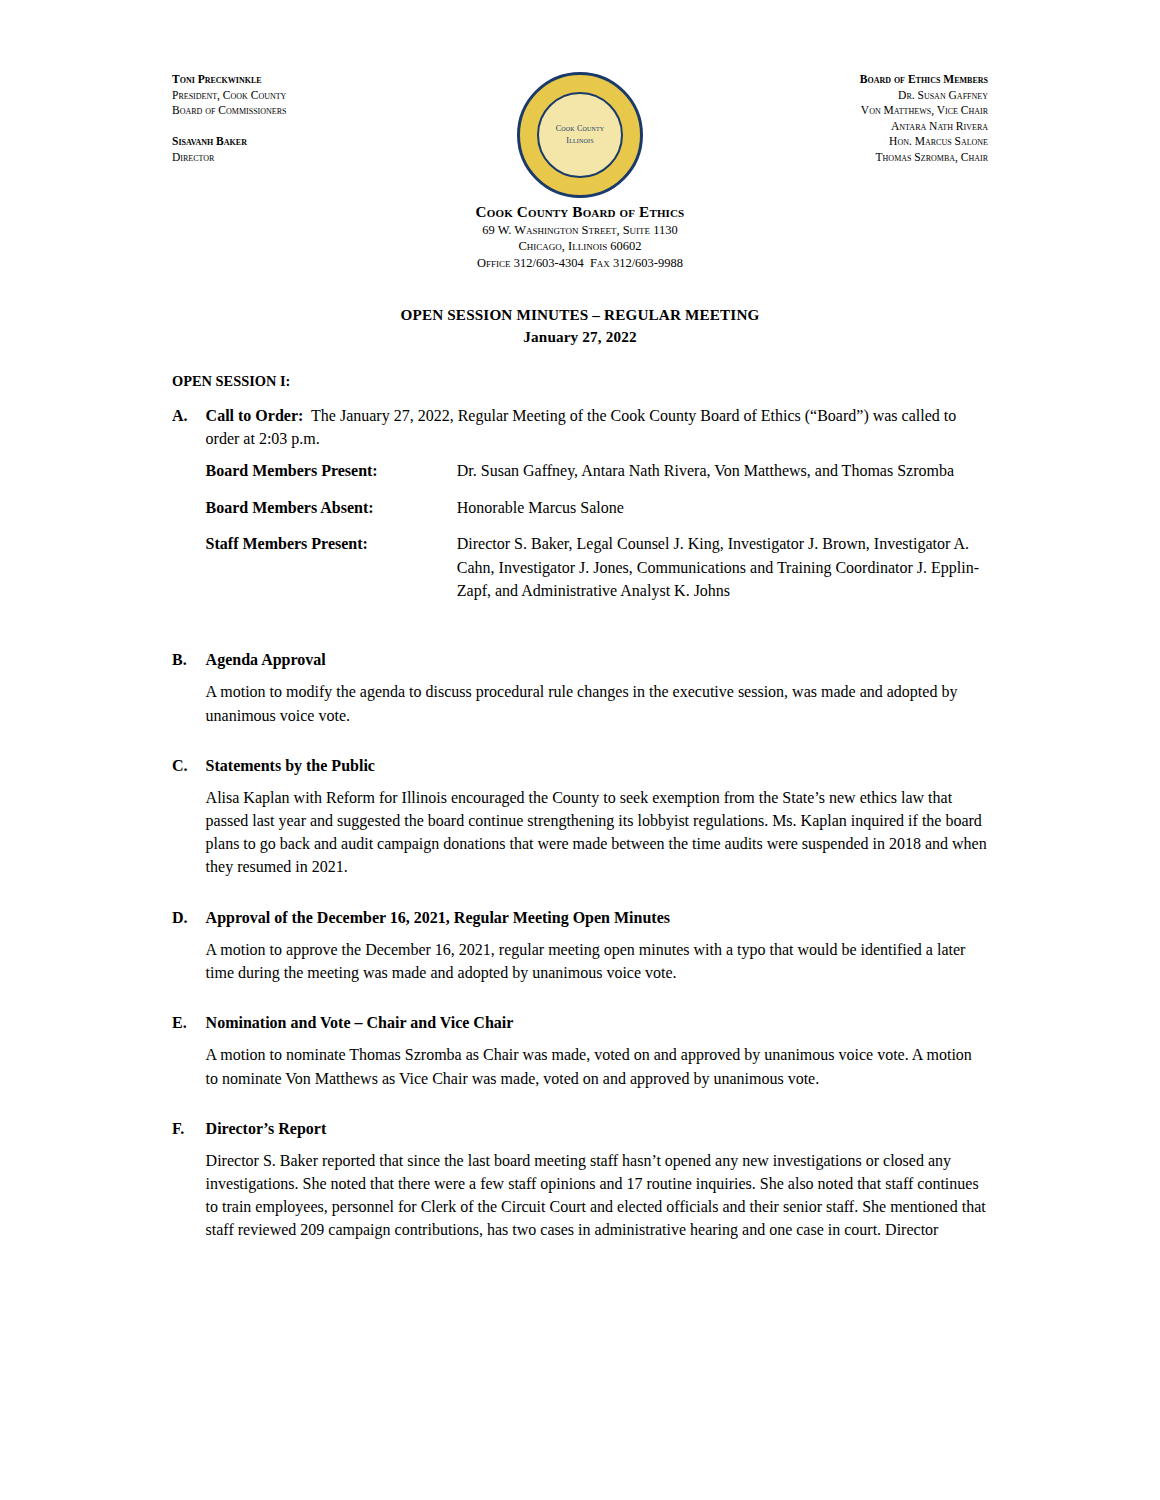Toni Preckwinkle
President, Cook County
Board of Commissioners
Sisavanh Baker
Director
Cook County
Illinois
Cook County Board of Ethics
69 W. Washington Street, Suite 1130
Chicago, Illinois 60602
Office 312/603-4304 Fax 312/603-9988
Board of Ethics Members
Dr. Susan Gaffney
Von Matthews, Vice Chair
Antara Nath Rivera
Hon. Marcus Salone
Thomas Szromba, Chair
OPEN SESSION MINUTES – REGULAR MEETING January 27, 2022
OPEN SESSION I:
A.
Call to Order: The January 27, 2022, Regular Meeting of the Cook County Board of Ethics (“Board”) was called to order at 2:03 p.m.
| Board Members Present: | Dr. Susan Gaffney, Antara Nath Rivera, Von Matthews, and Thomas Szromba |
| Board Members Absent: | Honorable Marcus Salone |
| Staff Members Present: | Director S. Baker, Legal Counsel J. King, Investigator J. Brown, Investigator A. Cahn, Investigator J. Jones, Communications and Training Coordinator J. Epplin-Zapf, and Administrative Analyst K. Johns |
B.
Agenda Approval
A motion to modify the agenda to discuss procedural rule changes in the executive session, was made and adopted by unanimous voice vote.
C.
Statements by the Public
Alisa Kaplan with Reform for Illinois encouraged the County to seek exemption from the State’s new ethics law that passed last year and suggested the board continue strengthening its lobbyist regulations. Ms. Kaplan inquired if the board plans to go back and audit campaign donations that were made between the time audits were suspended in 2018 and when they resumed in 2021.
D.
Approval of the December 16, 2021, Regular Meeting Open Minutes
A motion to approve the December 16, 2021, regular meeting open minutes with a typo that would be identified a later time during the meeting was made and adopted by unanimous voice vote.
E.
Nomination and Vote – Chair and Vice Chair
A motion to nominate Thomas Szromba as Chair was made, voted on and approved by unanimous voice vote. A motion to nominate Von Matthews as Vice Chair was made, voted on and approved by unanimous vote.
F.
Director’s Report
Director S. Baker reported that since the last board meeting staff hasn’t opened any new investigations or closed any investigations. She noted that there were a few staff opinions and 17 routine inquiries. She also noted that staff continues to train employees, personnel for Clerk of the Circuit Court and elected officials and their senior staff. She mentioned that staff reviewed 209 campaign contributions, has two cases in administrative hearing and one case in court. Director